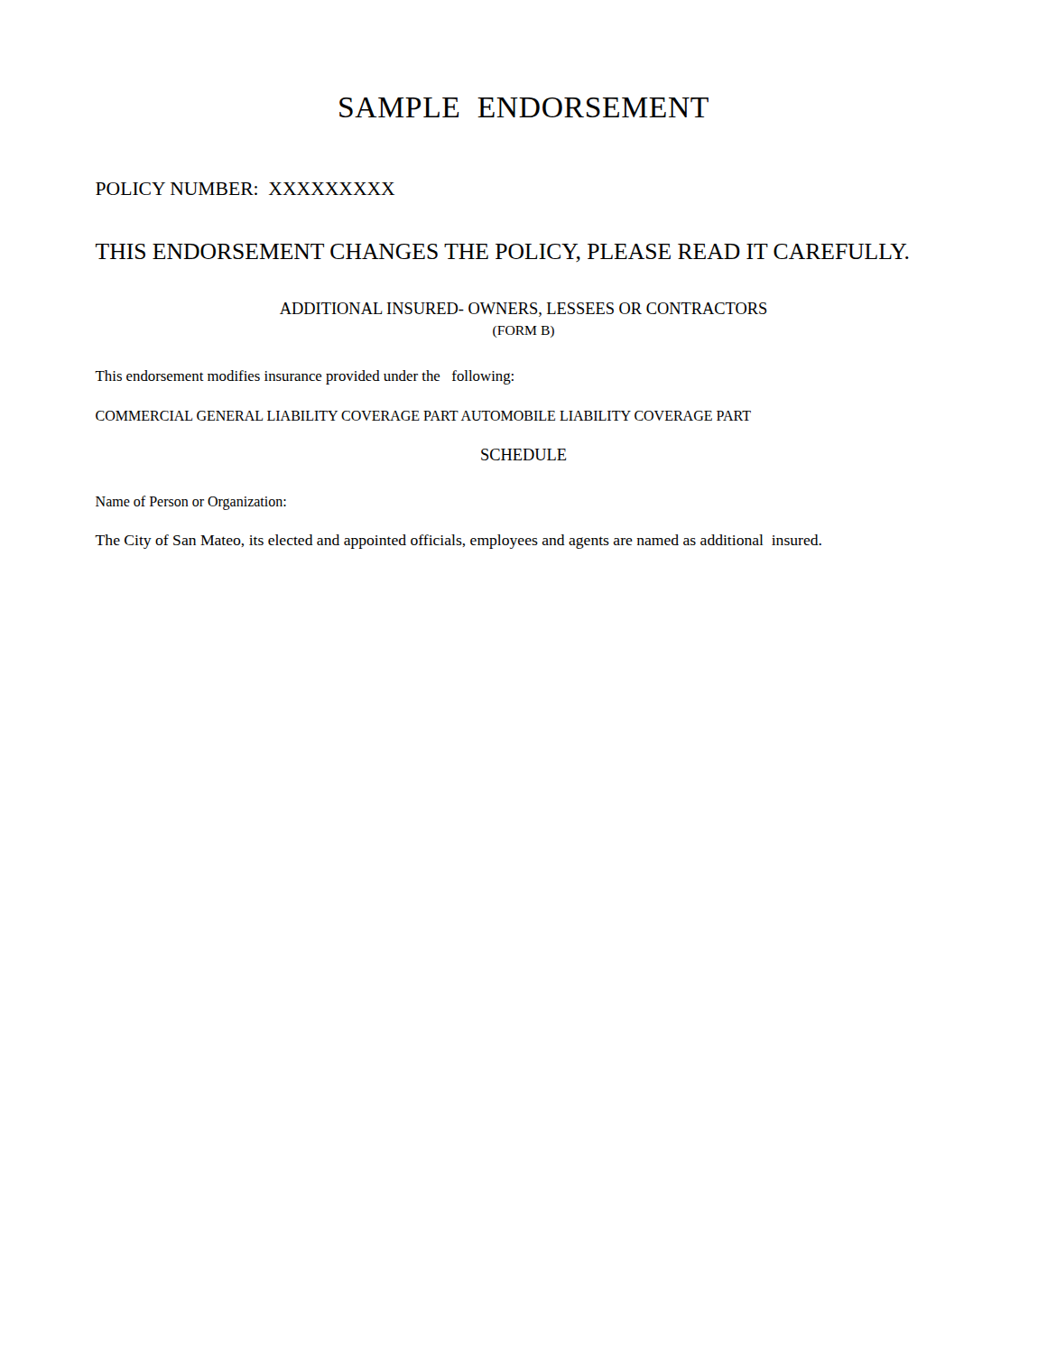SAMPLE ENDORSEMENT
POLICY NUMBER: XXXXXXXXX
THIS ENDORSEMENT CHANGES THE POLICY, PLEASE READ IT CAREFULLY.
ADDITIONAL INSURED- OWNERS, LESSEES OR CONTRACTORS (FORM B)
This endorsement modifies insurance provided under the following:
COMMERCIAL GENERAL LIABILITY COVERAGE PART AUTOMOBILE LIABILITY COVERAGE PART
SCHEDULE
Name of Person or Organization:
The City of San Mateo, its elected and appointed officials, employees and agents are named as additional insured.